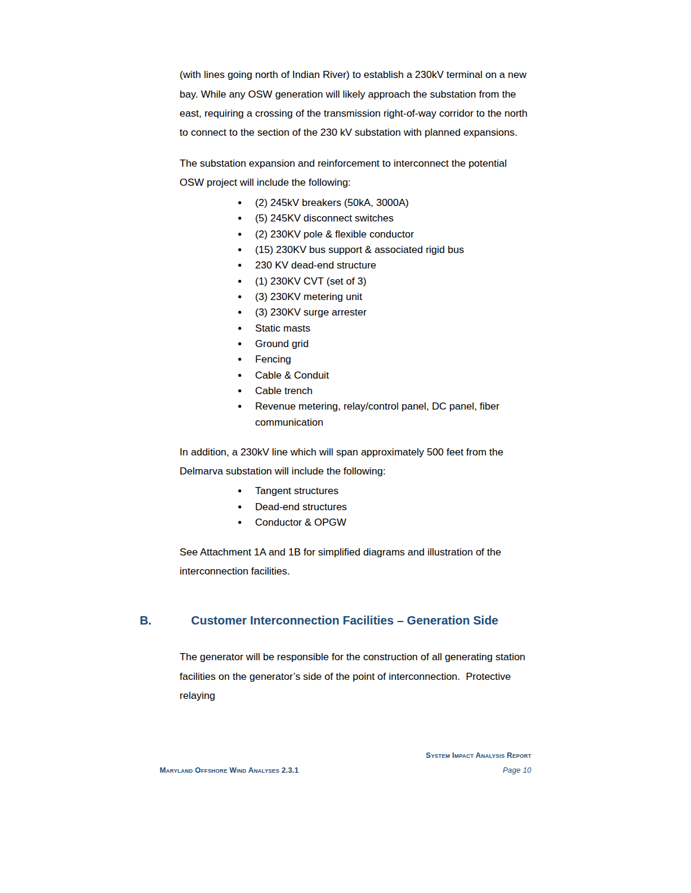(with lines going north of Indian River) to establish a 230kV terminal on a new bay. While any OSW generation will likely approach the substation from the east, requiring a crossing of the transmission right-of-way corridor to the north to connect to the section of the 230 kV substation with planned expansions.
The substation expansion and reinforcement to interconnect the potential OSW project will include the following:
(2) 245kV breakers (50kA, 3000A)
(5) 245KV disconnect switches
(2) 230KV pole & flexible conductor
(15) 230KV bus support & associated rigid bus
230 KV dead-end structure
(1) 230KV CVT (set of 3)
(3) 230KV metering unit
(3) 230KV surge arrester
Static masts
Ground grid
Fencing
Cable & Conduit
Cable trench
Revenue metering, relay/control panel, DC panel, fiber communication
In addition, a 230kV line which will span approximately 500 feet from the Delmarva substation will include the following:
Tangent structures
Dead-end structures
Conductor & OPGW
See Attachment 1A and 1B for simplified diagrams and illustration of the interconnection facilities.
B. Customer Interconnection Facilities – Generation Side
The generator will be responsible for the construction of all generating station facilities on the generator’s side of the point of interconnection. Protective relaying
Maryland Offshore Wind Analyses 2.3.1
System Impact Analysis Report Page 10